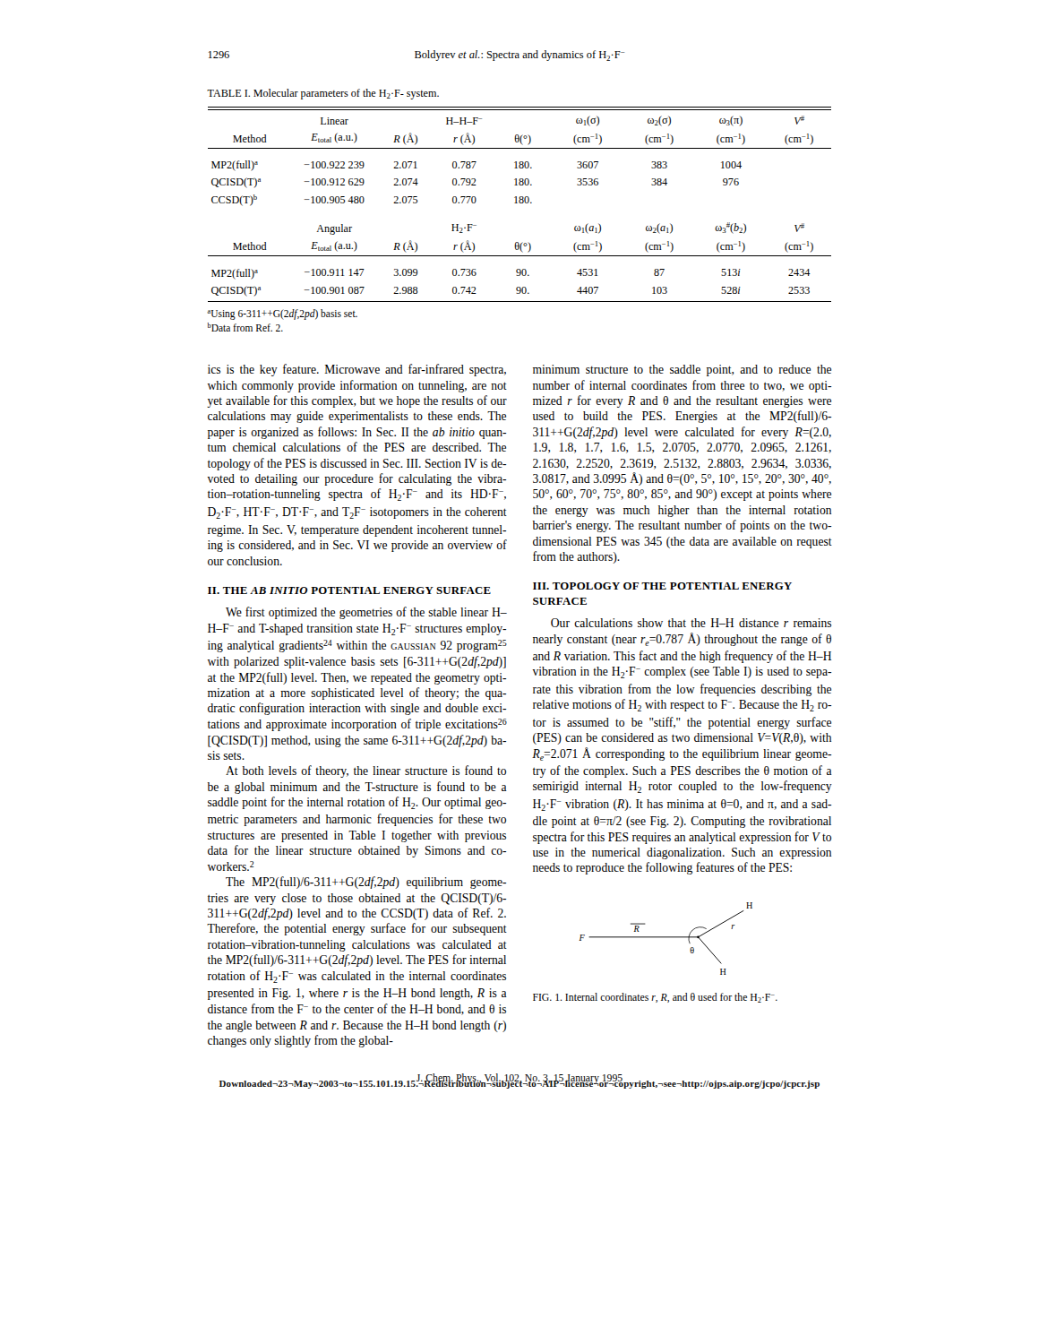1296
Boldyrev et al.: Spectra and dynamics of H2·F−
TABLE I. Molecular parameters of the H2·F- system.
| | Linear | H–H–F − | ω 1 (σ) | ω 2 (σ) | ω 3 (π) | V # |
| Method | E total (a.u.) | R (Å) | r (Å) | θ(°) | (cm −1 ) | (cm −1 ) | (cm −1 ) | (cm −1 ) |
| MP2(full) a | −100.922 239 | 2.071 | 0.787 | 180. | 3607 | 383 | 1004 | |
| QCISD(T) a | −100.912 629 | 2.074 | 0.792 | 180. | 3536 | 384 | 976 | |
| CCSD(T) b | −100.905 480 | 2.075 | 0.770 | 180. | | | | |
| | Angular | H 2 ·F − | ω 1 ( a 1 ) | ω 2 ( a 1 ) | ω 3 # ( b 2 ) | V # |
| Method | E total (a.u.) | R (Å) | r (Å) | θ(°) | (cm −1 ) | (cm −1 ) | (cm −1 ) | (cm −1 ) |
| MP2(full) a | −100.911 147 | 3.099 | 0.736 | 90. | 4531 | 87 | 513 i | 2434 |
| QCISD(T) a | −100.901 087 | 2.988 | 0.742 | 90. | 4407 | 103 | 528 i | 2533 |
aUsing 6-311++G(2df,2pd) basis set.
bData from Ref. 2.
ics is the key feature. Microwave and far-infrared spectra, which commonly provide information on tunneling, are not yet available for this complex, but we hope the results of our calculations may guide experimentalists to these ends. The paper is organized as follows: In Sec. II the ab initio quantum chemical calculations of the PES are described. The topology of the PES is discussed in Sec. III. Section IV is devoted to detailing our procedure for calculating the vibration–rotation-tunneling spectra of H2·F− and its HD·F−, D2·F−, HT·F−, DT·F−, and T2F− isotopomers in the coherent regime. In Sec. V, temperature dependent incoherent tunneling is considered, and in Sec. VI we provide an overview of our conclusion.
II. THE AB INITIO POTENTIAL ENERGY SURFACE
We first optimized the geometries of the stable linear H–H–F− and T-shaped transition state H2·F− structures employing analytical gradients24 within the gaussian 92 program25 with polarized split-valence basis sets [6-311++G(2df,2pd)] at the MP2(full) level. Then, we repeated the geometry optimization at a more sophisticated level of theory; the quadratic configuration interaction with single and double excitations and approximate incorporation of triple excitations26 [QCISD(T)] method, using the same 6-311++G(2df,2pd) basis sets.
At both levels of theory, the linear structure is found to be a global minimum and the T-structure is found to be a saddle point for the internal rotation of H2. Our optimal geometric parameters and harmonic frequencies for these two structures are presented in Table I together with previous data for the linear structure obtained by Simons and co-workers.2
The MP2(full)/6-311++G(2df,2pd) equilibrium geometries are very close to those obtained at the QCISD(T)/6-311++G(2df,2pd) level and to the CCSD(T) data of Ref. 2. Therefore, the potential energy surface for our subsequent rotation–vibration-tunneling calculations was calculated at the MP2(full)/6-311++G(2df,2pd) level. The PES for internal rotation of H2·F− was calculated in the internal coordinates presented in Fig. 1, where r is the H–H bond length, R is a distance from the F− to the center of the H–H bond, and θ is the angle between R and r. Because the H–H bond length (r) changes only slightly from the global-
minimum structure to the saddle point, and to reduce the number of internal coordinates from three to two, we optimized r for every R and θ and the resultant energies were used to build the PES. Energies at the MP2(full)/6-311++G(2df,2pd) level were calculated for every R=(2.0, 1.9, 1.8, 1.7, 1.6, 1.5, 2.0705, 2.0770, 2.0965, 2.1261, 2.1630, 2.2520, 2.3619, 2.5132, 2.8803, 2.9634, 3.0336, 3.0817, and 3.0995 Å) and θ=(0°, 5°, 10°, 15°, 20°, 30°, 40°, 50°, 60°, 70°, 75°, 80°, 85°, and 90°) except at points where the energy was much higher than the internal rotation barrier's energy. The resultant number of points on the two-dimensional PES was 345 (the data are available on request from the authors).
III. TOPOLOGY OF THE POTENTIAL ENERGY SURFACE
Our calculations show that the H–H distance r remains nearly constant (near re=0.787 Å) throughout the range of θ and R variation. This fact and the high frequency of the H–H vibration in the H2·F− complex (see Table I) is used to separate this vibration from the low frequencies describing the relative motions of H2 with respect to F−. Because the H2 rotor is assumed to be ''stiff,'' the potential energy surface (PES) can be considered as two dimensional V=V(R,θ), with Re=2.071 Å corresponding to the equilibrium linear geometry of the complex. Such a PES describes the θ motion of a semirigid internal H2 rotor coupled to the low-frequency H2·F− vibration (R). It has minima at θ=0, and π, and a saddle point at θ=π/2 (see Fig. 2). Computing the rovibrational spectra for this PES requires an analytical expression for V to use in the numerical diagonalization. Such an expression needs to reproduce the following features of the PES:
F R H H r θ
FIG. 1. Internal coordinates r, R, and θ used for the H2·F−.
J. Chem. Phys., Vol. 102, No. 3, 15 January 1995
Downloaded¬23¬May¬2003¬to¬155.101.19.15.¬Redistribution¬subject¬to¬AIP¬license¬or¬copyright,¬see¬http://ojps.aip.org/jcpo/jcpcr.jsp